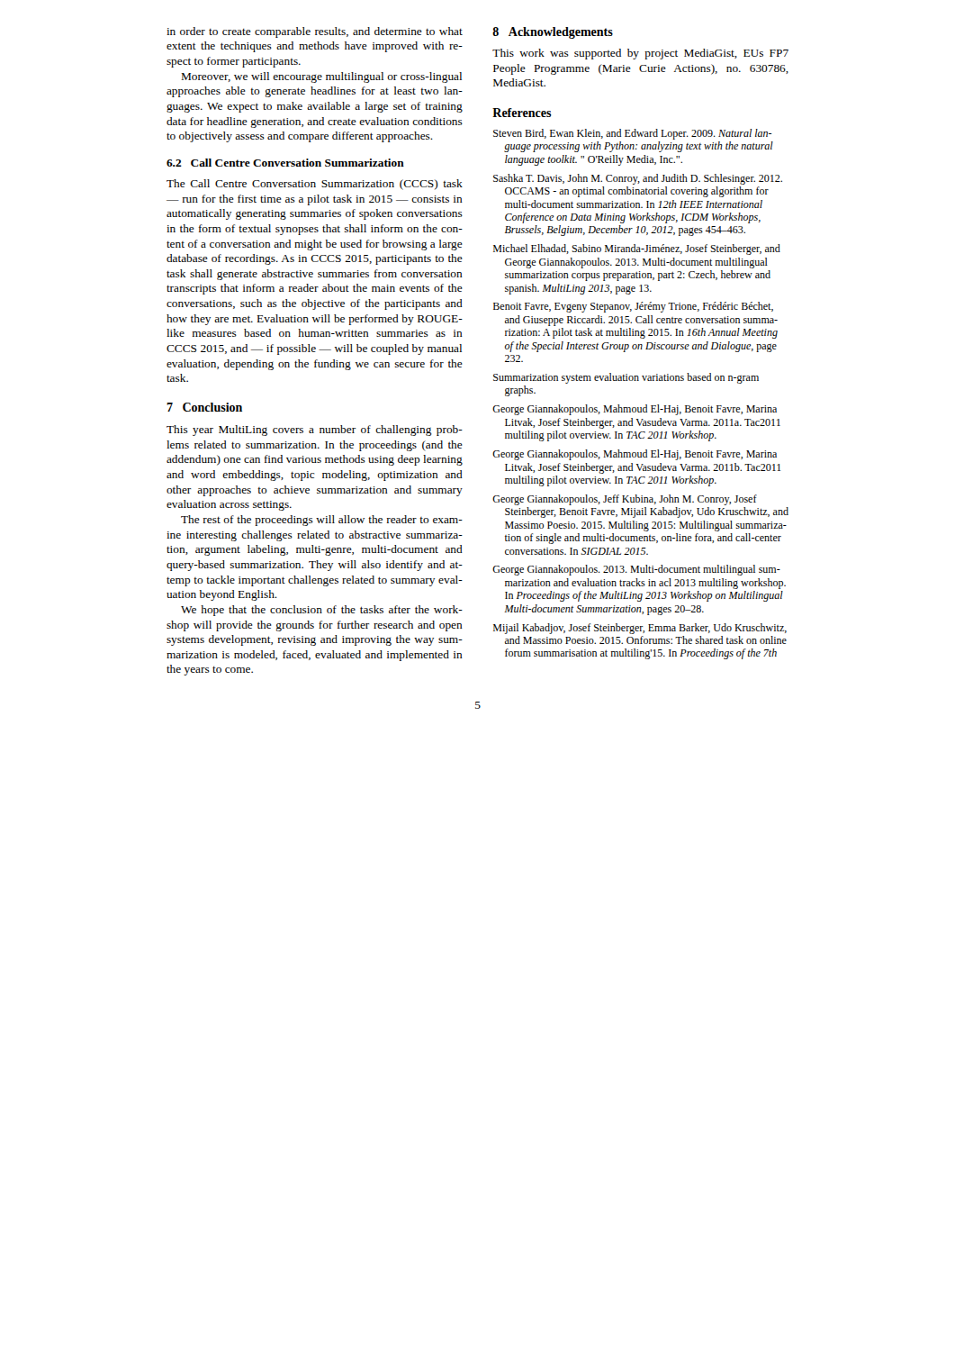in order to create comparable results, and determine to what extent the techniques and methods have improved with respect to former participants.
Moreover, we will encourage multilingual or cross-lingual approaches able to generate headlines for at least two languages. We expect to make available a large set of training data for headline generation, and create evaluation conditions to objectively assess and compare different approaches.
6.2 Call Centre Conversation Summarization
The Call Centre Conversation Summarization (CCCS) task — run for the first time as a pilot task in 2015 — consists in automatically generating summaries of spoken conversations in the form of textual synopses that shall inform on the content of a conversation and might be used for browsing a large database of recordings. As in CCCS 2015, participants to the task shall generate abstractive summaries from conversation transcripts that inform a reader about the main events of the conversations, such as the objective of the participants and how they are met. Evaluation will be performed by ROUGE-like measures based on human-written summaries as in CCCS 2015, and — if possible — will be coupled by manual evaluation, depending on the funding we can secure for the task.
7 Conclusion
This year MultiLing covers a number of challenging problems related to summarization. In the proceedings (and the addendum) one can find various methods using deep learning and word embeddings, topic modeling, optimization and other approaches to achieve summarization and summary evaluation across settings.
The rest of the proceedings will allow the reader to examine interesting challenges related to abstractive summarization, argument labeling, multi-genre, multi-document and query-based summarization. They will also identify and attemp to tackle important challenges related to summary evaluation beyond English.
We hope that the conclusion of the tasks after the workshop will provide the grounds for further research and open systems development, revising and improving the way summarization is modeled, faced, evaluated and implemented in the years to come.
8 Acknowledgements
This work was supported by project MediaGist, EUs FP7 People Programme (Marie Curie Actions), no. 630786, MediaGist.
References
Steven Bird, Ewan Klein, and Edward Loper. 2009. Natural language processing with Python: analyzing text with the natural language toolkit. " O'Reilly Media, Inc.".
Sashka T. Davis, John M. Conroy, and Judith D. Schlesinger. 2012. OCCAMS - an optimal combinatorial covering algorithm for multi-document summarization. In 12th IEEE International Conference on Data Mining Workshops, ICDM Workshops, Brussels, Belgium, December 10, 2012, pages 454–463.
Michael Elhadad, Sabino Miranda-Jiménez, Josef Steinberger, and George Giannakopoulos. 2013. Multi-document multilingual summarization corpus preparation, part 2: Czech, hebrew and spanish. MultiLing 2013, page 13.
Benoit Favre, Evgeny Stepanov, Jérémy Trione, Frédéric Béchet, and Giuseppe Riccardi. 2015. Call centre conversation summarization: A pilot task at multiling 2015. In 16th Annual Meeting of the Special Interest Group on Discourse and Dialogue, page 232.
Summarization system evaluation variations based on n-gram graphs.
George Giannakopoulos, Mahmoud El-Haj, Benoit Favre, Marina Litvak, Josef Steinberger, and Vasudeva Varma. 2011a. Tac2011 multiling pilot overview. In TAC 2011 Workshop.
George Giannakopoulos, Mahmoud El-Haj, Benoit Favre, Marina Litvak, Josef Steinberger, and Vasudeva Varma. 2011b. Tac2011 multiling pilot overview. In TAC 2011 Workshop.
George Giannakopoulos, Jeff Kubina, John M. Conroy, Josef Steinberger, Benoit Favre, Mijail Kabadjov, Udo Kruschwitz, and Massimo Poesio. 2015. Multiling 2015: Multilingual summarization of single and multi-documents, on-line fora, and call-center conversations. In SIGDIAL 2015.
George Giannakopoulos. 2013. Multi-document multilingual summarization and evaluation tracks in acl 2013 multiling workshop. In Proceedings of the MultiLing 2013 Workshop on Multilingual Multi-document Summarization, pages 20–28.
Mijail Kabadjov, Josef Steinberger, Emma Barker, Udo Kruschwitz, and Massimo Poesio. 2015. Onforums: The shared task on online forum summarisation at multiling'15. In Proceedings of the 7th
5